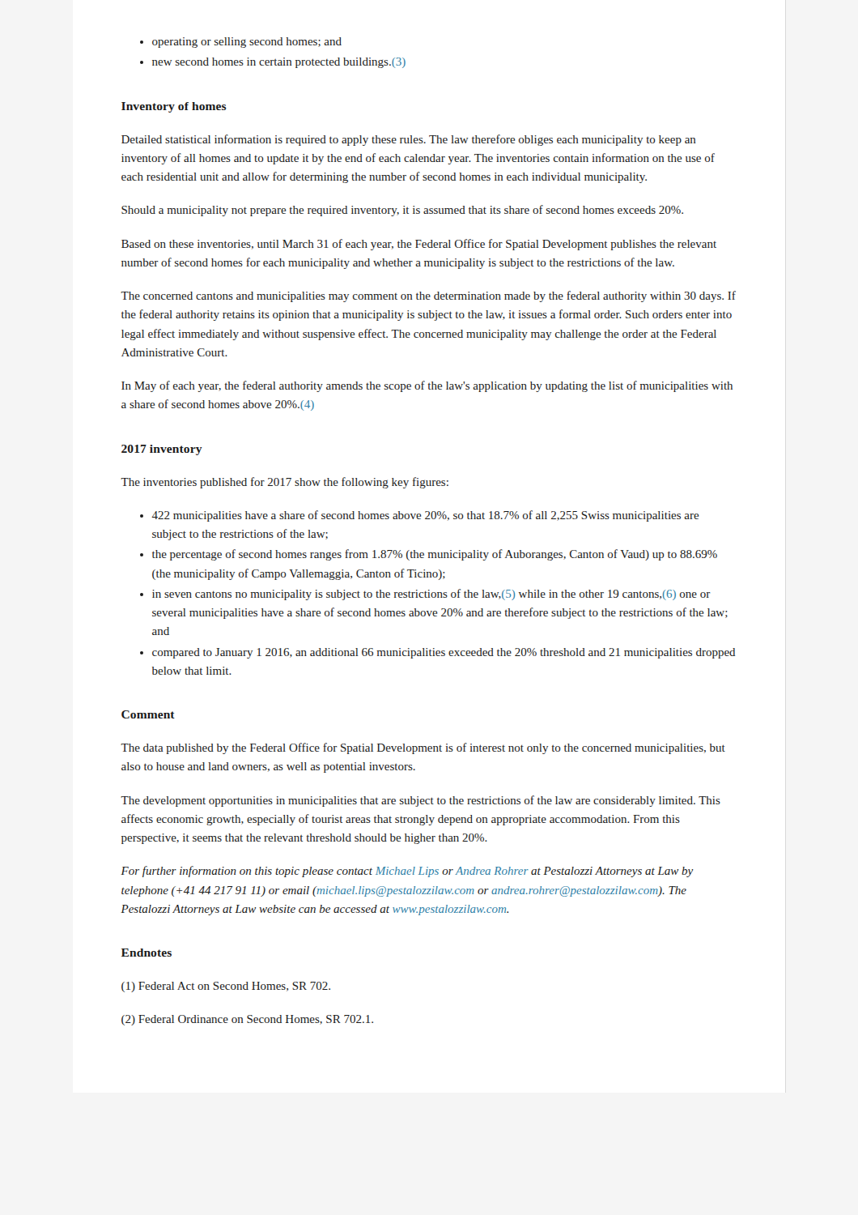operating or selling second homes; and
new second homes in certain protected buildings.(3)
Inventory of homes
Detailed statistical information is required to apply these rules. The law therefore obliges each municipality to keep an inventory of all homes and to update it by the end of each calendar year. The inventories contain information on the use of each residential unit and allow for determining the number of second homes in each individual municipality.
Should a municipality not prepare the required inventory, it is assumed that its share of second homes exceeds 20%.
Based on these inventories, until March 31 of each year, the Federal Office for Spatial Development publishes the relevant number of second homes for each municipality and whether a municipality is subject to the restrictions of the law.
The concerned cantons and municipalities may comment on the determination made by the federal authority within 30 days. If the federal authority retains its opinion that a municipality is subject to the law, it issues a formal order. Such orders enter into legal effect immediately and without suspensive effect. The concerned municipality may challenge the order at the Federal Administrative Court.
In May of each year, the federal authority amends the scope of the law's application by updating the list of municipalities with a share of second homes above 20%.(4)
2017 inventory
The inventories published for 2017 show the following key figures:
422 municipalities have a share of second homes above 20%, so that 18.7% of all 2,255 Swiss municipalities are subject to the restrictions of the law;
the percentage of second homes ranges from 1.87% (the municipality of Auboranges, Canton of Vaud) up to 88.69% (the municipality of Campo Vallemaggia, Canton of Ticino);
in seven cantons no municipality is subject to the restrictions of the law,(5) while in the other 19 cantons,(6) one or several municipalities have a share of second homes above 20% and are therefore subject to the restrictions of the law; and
compared to January 1 2016, an additional 66 municipalities exceeded the 20% threshold and 21 municipalities dropped below that limit.
Comment
The data published by the Federal Office for Spatial Development is of interest not only to the concerned municipalities, but also to house and land owners, as well as potential investors.
The development opportunities in municipalities that are subject to the restrictions of the law are considerably limited. This affects economic growth, especially of tourist areas that strongly depend on appropriate accommodation. From this perspective, it seems that the relevant threshold should be higher than 20%.
For further information on this topic please contact Michael Lips or Andrea Rohrer at Pestalozzi Attorneys at Law by telephone (+41 44 217 91 11) or email (michael.lips@pestalozzilaw.com or andrea.rohrer@pestalozzilaw.com). The Pestalozzi Attorneys at Law website can be accessed at www.pestalozzilaw.com.
Endnotes
(1) Federal Act on Second Homes, SR 702.
(2) Federal Ordinance on Second Homes, SR 702.1.